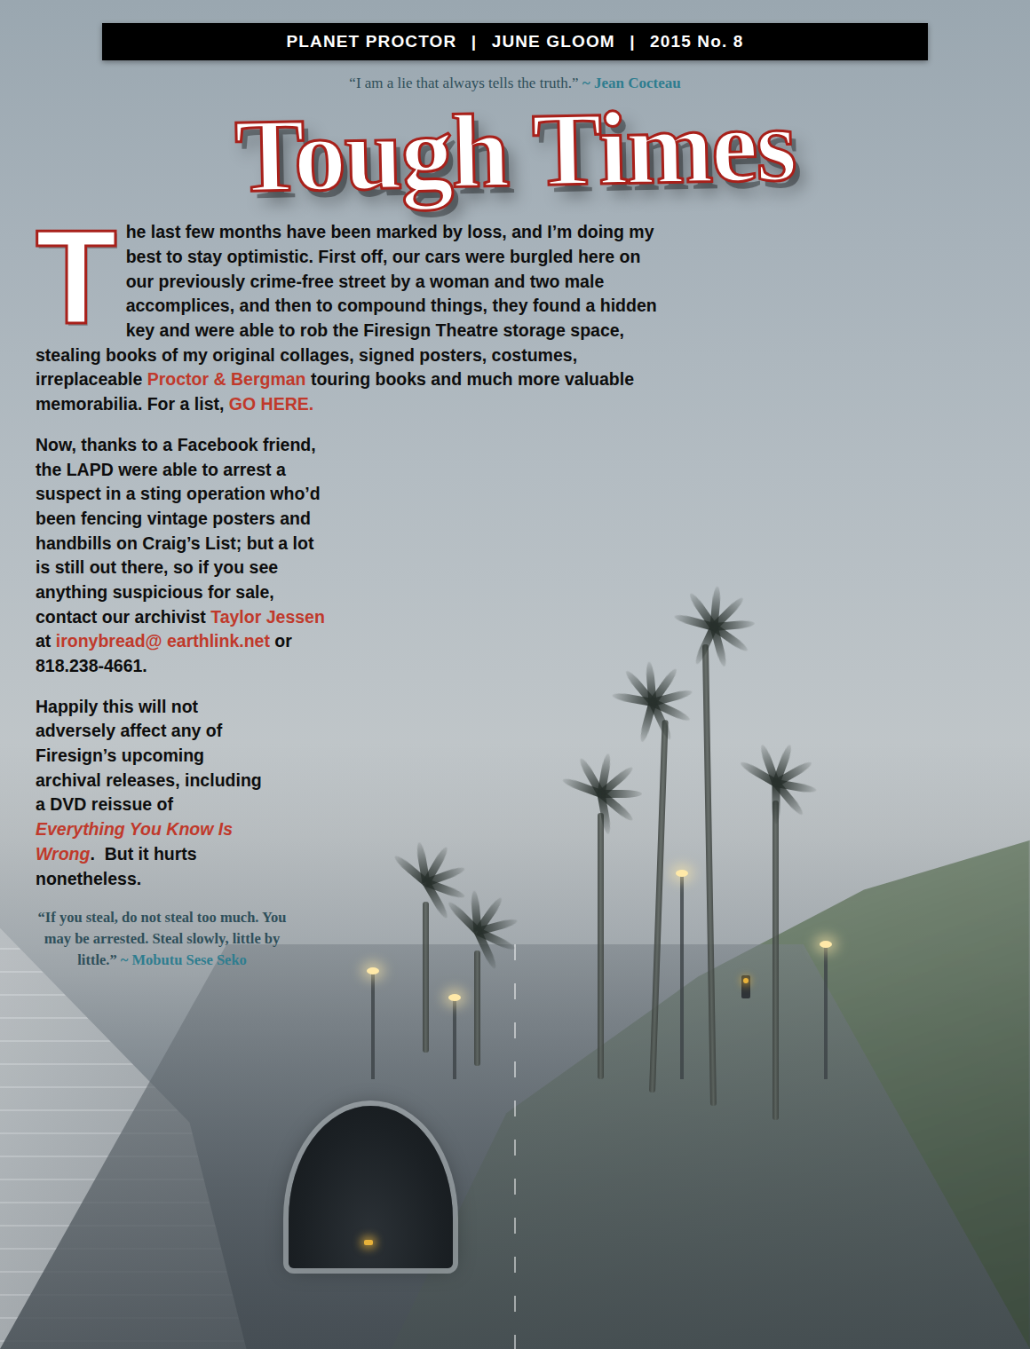PLANET PROCTOR | JUNE GLOOM | 2015 No. 8
“I am a lie that always tells the truth.” ~ Jean Cocteau
Tough Times
The last few months have been marked by loss, and I’m doing my best to stay optimistic. First off, our cars were burgled here on our previously crime-free street by a woman and two male accomplices, and then to compound things, they found a hidden key and were able to rob the Firesign Theatre storage space, stealing books of my original collages, signed posters, costumes, irreplaceable Proctor & Bergman touring books and much more valuable memorabilia. For a list, GO HERE.
Now, thanks to a Facebook friend, the LAPD were able to arrest a suspect in a sting operation who’d been fencing vintage posters and handbills on Craig’s List; but a lot is still out there, so if you see anything suspicious for sale, contact our archivist Taylor Jessen at ironybread@ earthlink.net or 818.238-4661.
Happily this will not adversely affect any of Firesign’s upcoming archival releases, including a DVD reissue of Everything You Know Is Wrong. But it hurts nonetheless.
“If you steal, do not steal too much. You may be arrested. Steal slowly, little by little.” ~ Mobutu Sese Seko